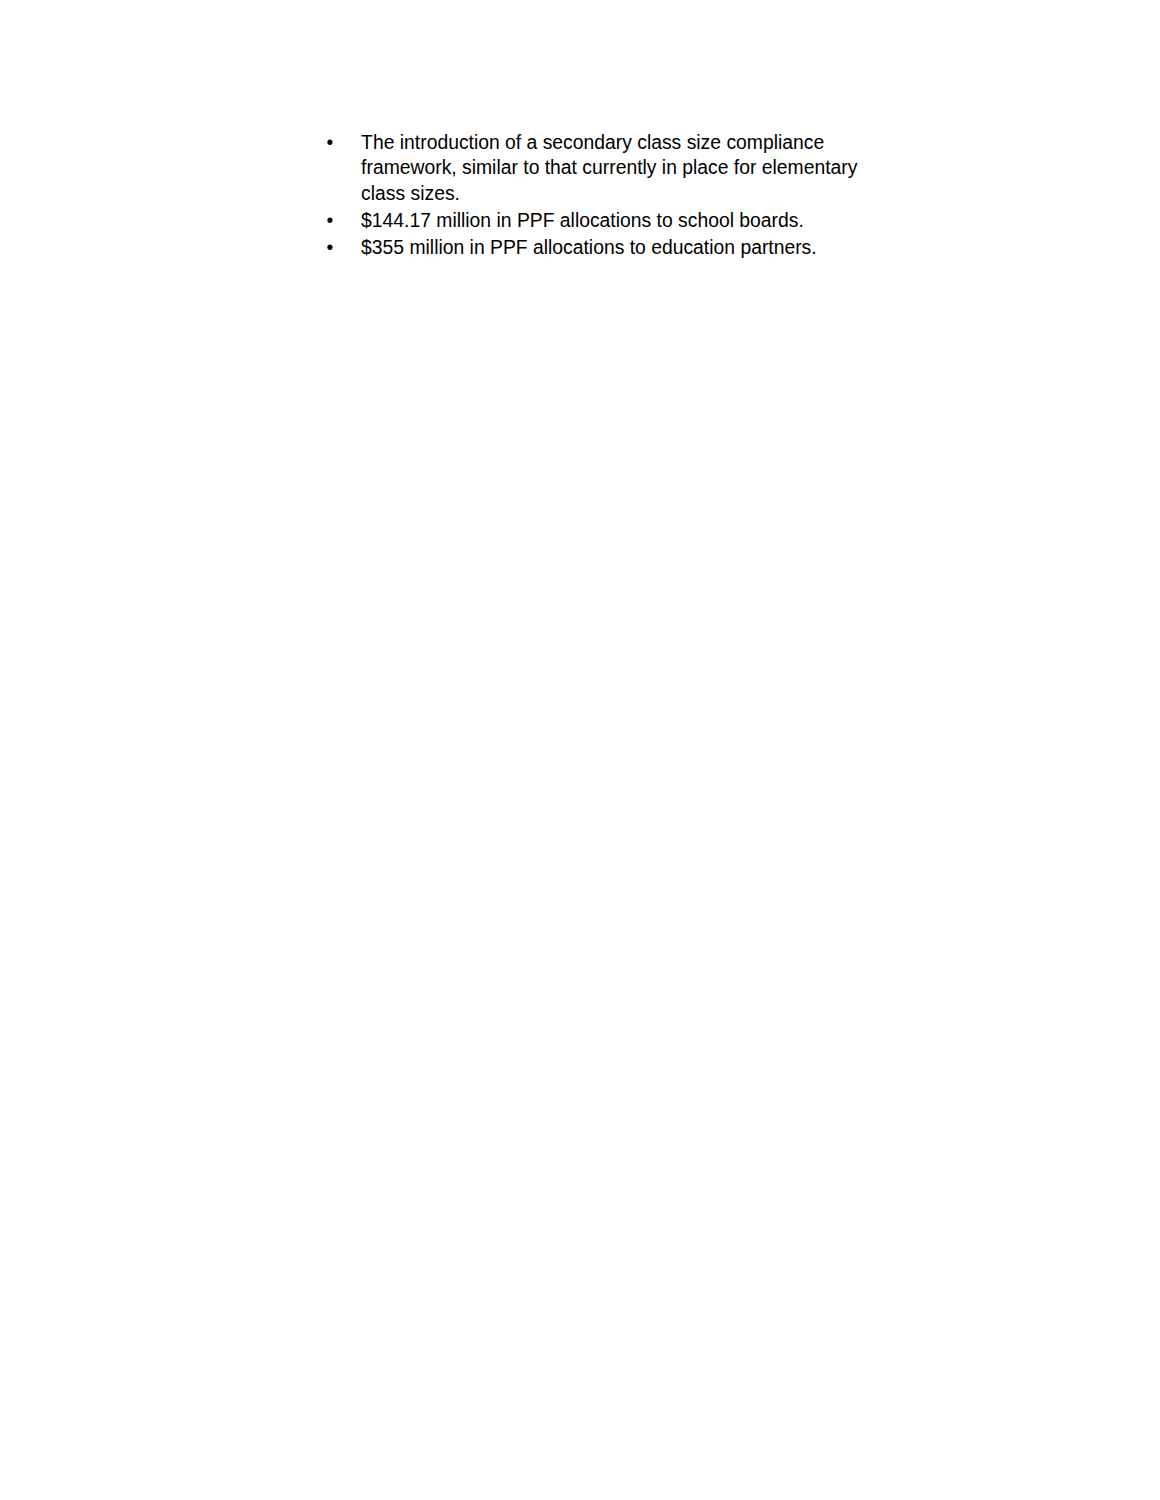The introduction of a secondary class size compliance framework, similar to that currently in place for elementary class sizes.
$144.17 million in PPF allocations to school boards.
$355 million in PPF allocations to education partners.